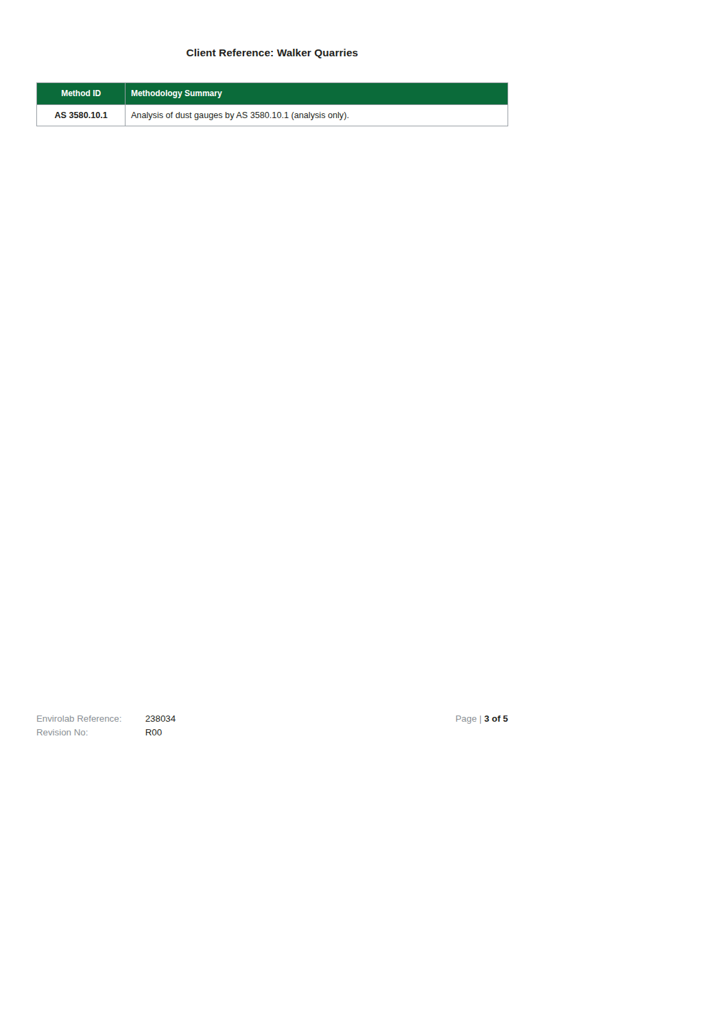Client Reference: Walker Quarries
| Method ID | Methodology Summary |
| --- | --- |
| AS 3580.10.1 | Analysis of dust gauges by AS 3580.10.1 (analysis only). |
Envirolab Reference: 238034
Revision No: R00
Page | 3 of 5